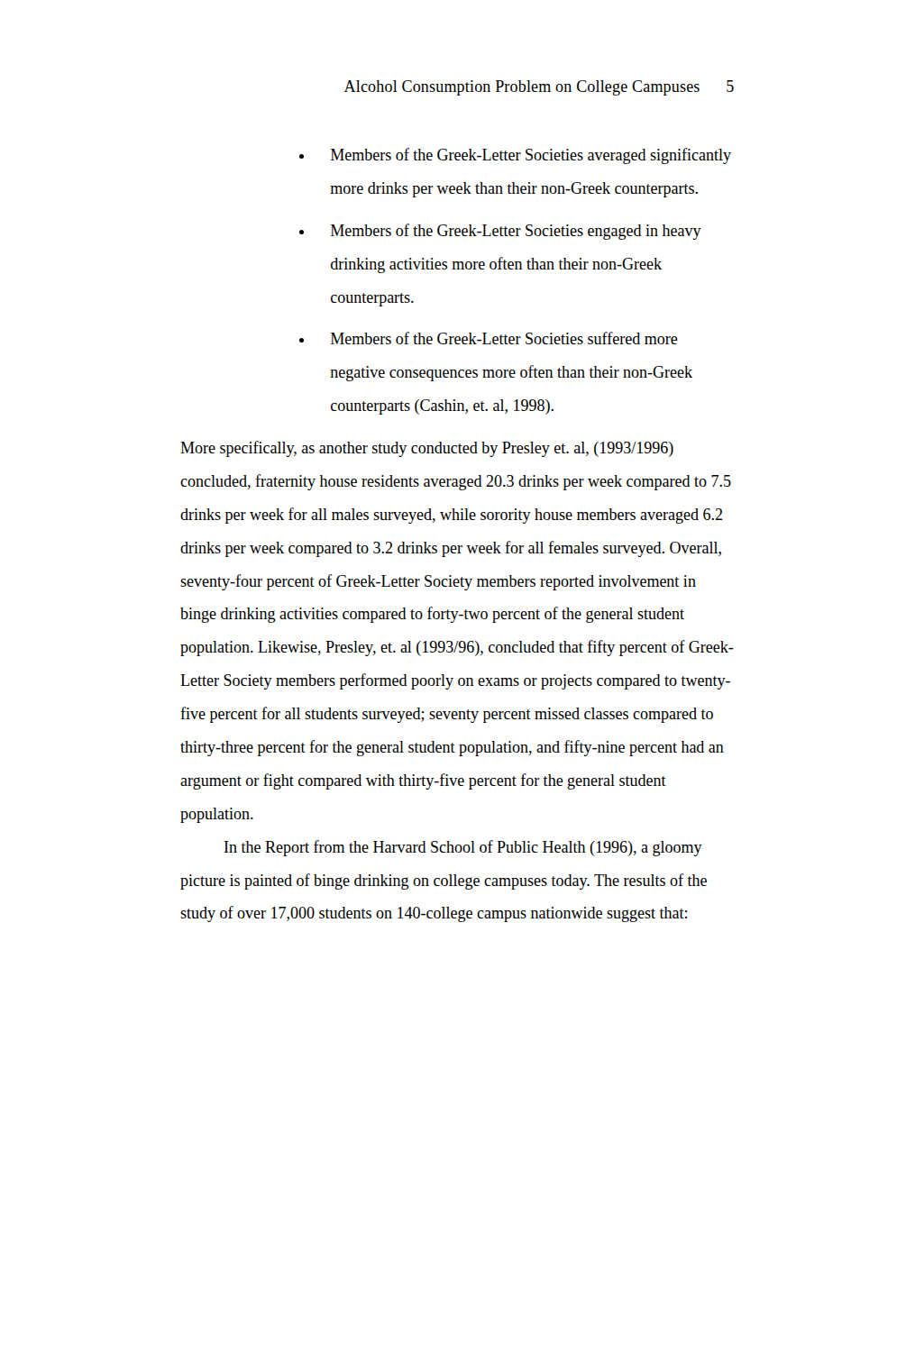Alcohol Consumption Problem on College Campuses5
Members of the Greek-Letter Societies averaged significantly more drinks per week than their non-Greek counterparts.
Members of the Greek-Letter Societies engaged in heavy drinking activities more often than their non-Greek counterparts.
Members of the Greek-Letter Societies suffered more negative consequences more often than their non-Greek counterparts (Cashin, et. al, 1998).
More specifically, as another study conducted by Presley et. al, (1993/1996) concluded, fraternity house residents averaged 20.3 drinks per week compared to 7.5 drinks per week for all males surveyed, while sorority house members averaged 6.2 drinks per week compared to 3.2 drinks per week for all females surveyed. Overall, seventy-four percent of Greek-Letter Society members reported involvement in binge drinking activities compared to forty-two percent of the general student population. Likewise, Presley, et. al (1993/96), concluded that fifty percent of Greek-Letter Society members performed poorly on exams or projects compared to twenty-five percent for all students surveyed; seventy percent missed classes compared to thirty-three percent for the general student population, and fifty-nine percent had an argument or fight compared with thirty-five percent for the general student population.
In the Report from the Harvard School of Public Health (1996), a gloomy picture is painted of binge drinking on college campuses today. The results of the study of over 17,000 students on 140-college campus nationwide suggest that: